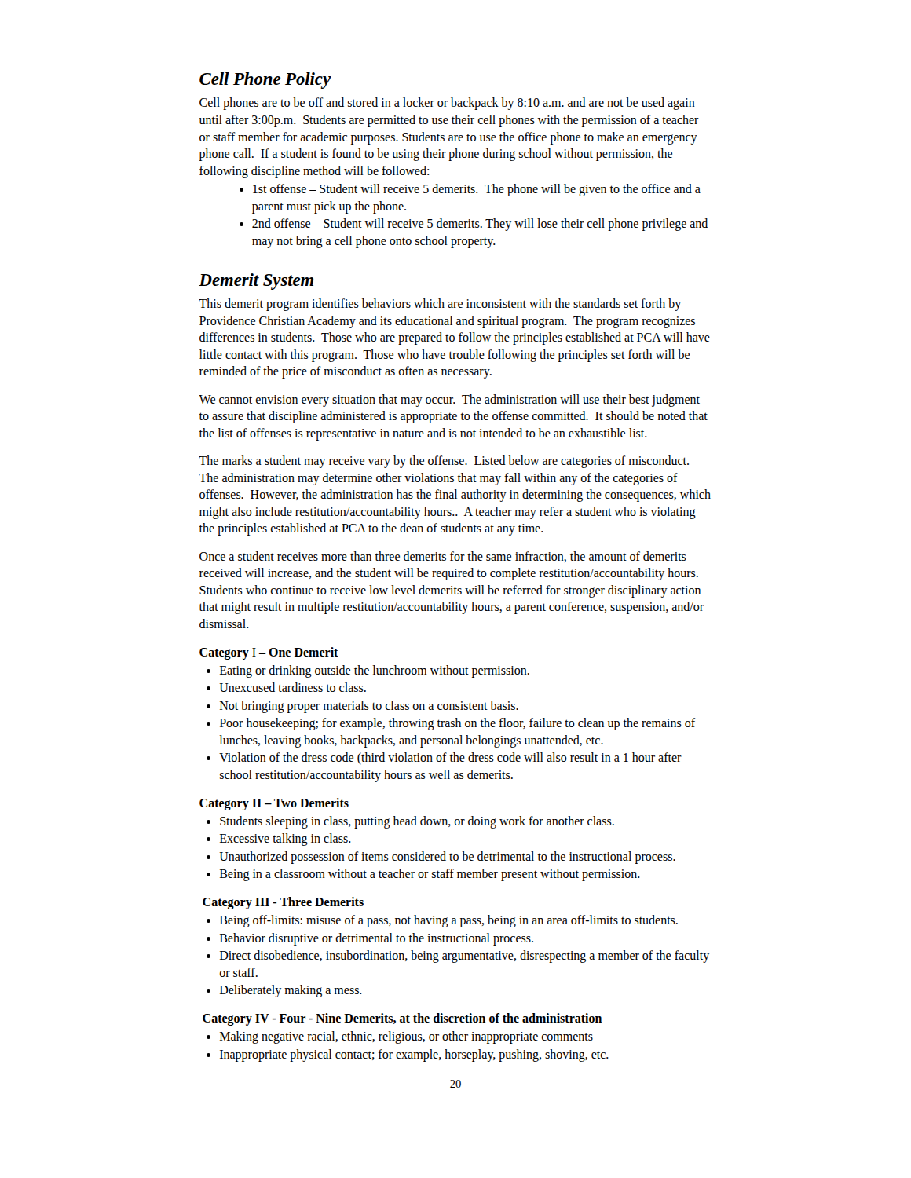Cell Phone Policy
Cell phones are to be off and stored in a locker or backpack by 8:10 a.m. and are not be used again until after 3:00p.m. Students are permitted to use their cell phones with the permission of a teacher or staff member for academic purposes. Students are to use the office phone to make an emergency phone call. If a student is found to be using their phone during school without permission, the following discipline method will be followed:
1st offense – Student will receive 5 demerits. The phone will be given to the office and a parent must pick up the phone.
2nd offense – Student will receive 5 demerits. They will lose their cell phone privilege and may not bring a cell phone onto school property.
Demerit System
This demerit program identifies behaviors which are inconsistent with the standards set forth by Providence Christian Academy and its educational and spiritual program. The program recognizes differences in students. Those who are prepared to follow the principles established at PCA will have little contact with this program. Those who have trouble following the principles set forth will be reminded of the price of misconduct as often as necessary.
We cannot envision every situation that may occur. The administration will use their best judgment to assure that discipline administered is appropriate to the offense committed. It should be noted that the list of offenses is representative in nature and is not intended to be an exhaustible list.
The marks a student may receive vary by the offense. Listed below are categories of misconduct. The administration may determine other violations that may fall within any of the categories of offenses. However, the administration has the final authority in determining the consequences, which might also include restitution/accountability hours.. A teacher may refer a student who is violating the principles established at PCA to the dean of students at any time.
Once a student receives more than three demerits for the same infraction, the amount of demerits received will increase, and the student will be required to complete restitution/accountability hours. Students who continue to receive low level demerits will be referred for stronger disciplinary action that might result in multiple restitution/accountability hours, a parent conference, suspension, and/or dismissal.
Category I – One Demerit
Eating or drinking outside the lunchroom without permission.
Unexcused tardiness to class.
Not bringing proper materials to class on a consistent basis.
Poor housekeeping; for example, throwing trash on the floor, failure to clean up the remains of lunches, leaving books, backpacks, and personal belongings unattended, etc.
Violation of the dress code (third violation of the dress code will also result in a 1 hour after school restitution/accountability hours as well as demerits.
Category II – Two Demerits
Students sleeping in class, putting head down, or doing work for another class.
Excessive talking in class.
Unauthorized possession of items considered to be detrimental to the instructional process.
Being in a classroom without a teacher or staff member present without permission.
Category III - Three Demerits
Being off-limits: misuse of a pass, not having a pass, being in an area off-limits to students.
Behavior disruptive or detrimental to the instructional process.
Direct disobedience, insubordination, being argumentative, disrespecting a member of the faculty or staff.
Deliberately making a mess.
Category IV - Four - Nine Demerits, at the discretion of the administration
Making negative racial, ethnic, religious, or other inappropriate comments
Inappropriate physical contact; for example, horseplay, pushing, shoving, etc.
20